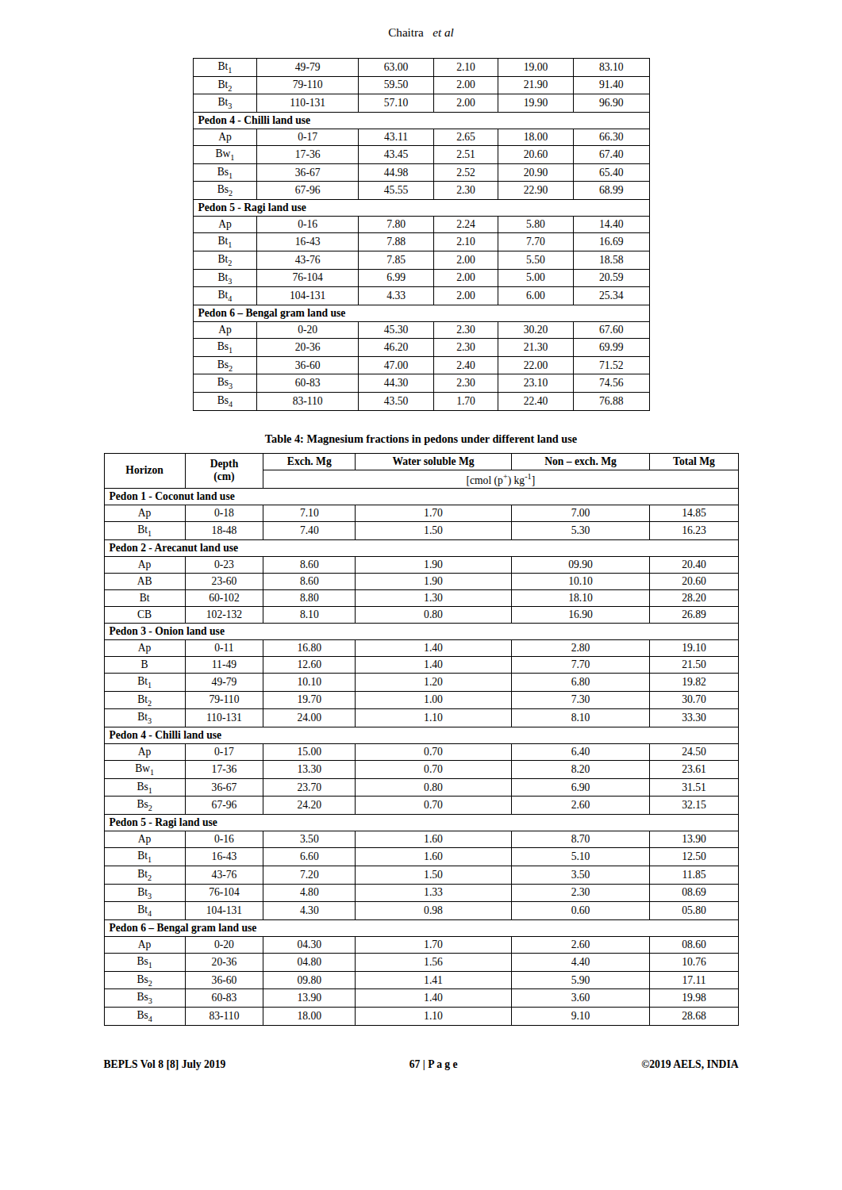Chaitra et al
| Bt 1 | 49-79 | 63.00 | 2.10 | 19.00 | 83.10 |
| Bt 2 | 79-110 | 59.50 | 2.00 | 21.90 | 91.40 |
| Bt 3 | 110-131 | 57.10 | 2.00 | 19.90 | 96.90 |
| Pedon 4 - Chilli land use |
| Ap | 0-17 | 43.11 | 2.65 | 18.00 | 66.30 |
| Bw 1 | 17-36 | 43.45 | 2.51 | 20.60 | 67.40 |
| Bs 1 | 36-67 | 44.98 | 2.52 | 20.90 | 65.40 |
| Bs 2 | 67-96 | 45.55 | 2.30 | 22.90 | 68.99 |
| Pedon 5 - Ragi land use |
| Ap | 0-16 | 7.80 | 2.24 | 5.80 | 14.40 |
| Bt 1 | 16-43 | 7.88 | 2.10 | 7.70 | 16.69 |
| Bt 2 | 43-76 | 7.85 | 2.00 | 5.50 | 18.58 |
| Bt 3 | 76-104 | 6.99 | 2.00 | 5.00 | 20.59 |
| Bt 4 | 104-131 | 4.33 | 2.00 | 6.00 | 25.34 |
| Pedon 6 – Bengal gram land use |
| Ap | 0-20 | 45.30 | 2.30 | 30.20 | 67.60 |
| Bs 1 | 20-36 | 46.20 | 2.30 | 21.30 | 69.99 |
| Bs 2 | 36-60 | 47.00 | 2.40 | 22.00 | 71.52 |
| Bs 3 | 60-83 | 44.30 | 2.30 | 23.10 | 74.56 |
| Bs 4 | 83-110 | 43.50 | 1.70 | 22.40 | 76.88 |
Table 4: Magnesium fractions in pedons under different land use
| Horizon | Depth (cm) | Exch. Mg | Water soluble Mg | Non – exch. Mg | Total Mg |
| --- | --- | --- | --- | --- | --- |
| [cmol (p + ) kg -1 ] |
| Pedon 1 - Coconut land use |
| Ap | 0-18 | 7.10 | 1.70 | 7.00 | 14.85 |
| Bt 1 | 18-48 | 7.40 | 1.50 | 5.30 | 16.23 |
| Pedon 2 - Arecanut land use |
| Ap | 0-23 | 8.60 | 1.90 | 09.90 | 20.40 |
| AB | 23-60 | 8.60 | 1.90 | 10.10 | 20.60 |
| Bt | 60-102 | 8.80 | 1.30 | 18.10 | 28.20 |
| CB | 102-132 | 8.10 | 0.80 | 16.90 | 26.89 |
| Pedon 3 - Onion land use |
| Ap | 0-11 | 16.80 | 1.40 | 2.80 | 19.10 |
| B | 11-49 | 12.60 | 1.40 | 7.70 | 21.50 |
| Bt 1 | 49-79 | 10.10 | 1.20 | 6.80 | 19.82 |
| Bt 2 | 79-110 | 19.70 | 1.00 | 7.30 | 30.70 |
| Bt 3 | 110-131 | 24.00 | 1.10 | 8.10 | 33.30 |
| Pedon 4 - Chilli land use |
| Ap | 0-17 | 15.00 | 0.70 | 6.40 | 24.50 |
| Bw 1 | 17-36 | 13.30 | 0.70 | 8.20 | 23.61 |
| Bs 1 | 36-67 | 23.70 | 0.80 | 6.90 | 31.51 |
| Bs 2 | 67-96 | 24.20 | 0.70 | 2.60 | 32.15 |
| Pedon 5 - Ragi land use |
| Ap | 0-16 | 3.50 | 1.60 | 8.70 | 13.90 |
| Bt 1 | 16-43 | 6.60 | 1.60 | 5.10 | 12.50 |
| Bt 2 | 43-76 | 7.20 | 1.50 | 3.50 | 11.85 |
| Bt 3 | 76-104 | 4.80 | 1.33 | 2.30 | 08.69 |
| Bt 4 | 104-131 | 4.30 | 0.98 | 0.60 | 05.80 |
| Pedon 6 – Bengal gram land use |
| Ap | 0-20 | 04.30 | 1.70 | 2.60 | 08.60 |
| Bs 1 | 20-36 | 04.80 | 1.56 | 4.40 | 10.76 |
| Bs 2 | 36-60 | 09.80 | 1.41 | 5.90 | 17.11 |
| Bs 3 | 60-83 | 13.90 | 1.40 | 3.60 | 19.98 |
| Bs 4 | 83-110 | 18.00 | 1.10 | 9.10 | 28.68 |
BEPLS Vol 8 [8] July 2019 67 | P a g e ©2019 AELS, INDIA